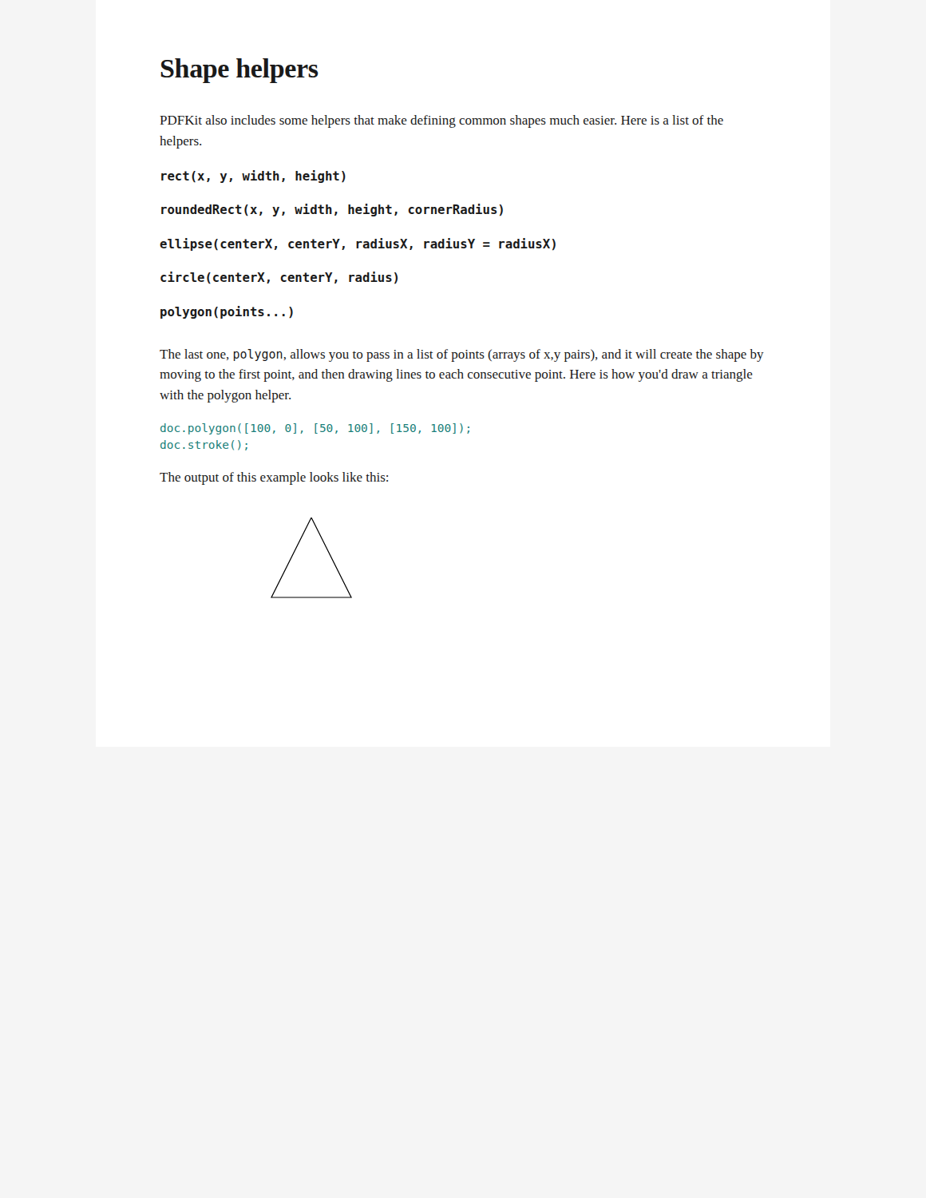Shape helpers
PDFKit also includes some helpers that make defining common shapes much easier. Here is a list of the helpers.
rect(x, y, width, height)
roundedRect(x, y, width, height, cornerRadius)
ellipse(centerX, centerY, radiusX, radiusY = radiusX)
circle(centerX, centerY, radius)
polygon(points...)
The last one, polygon, allows you to pass in a list of points (arrays of x,y pairs), and it will create the shape by moving to the first point, and then drawing lines to each consecutive point. Here is how you'd draw a triangle with the polygon helper.
doc.polygon([100, 0], [50, 100], [150, 100]);
doc.stroke();
The output of this example looks like this: